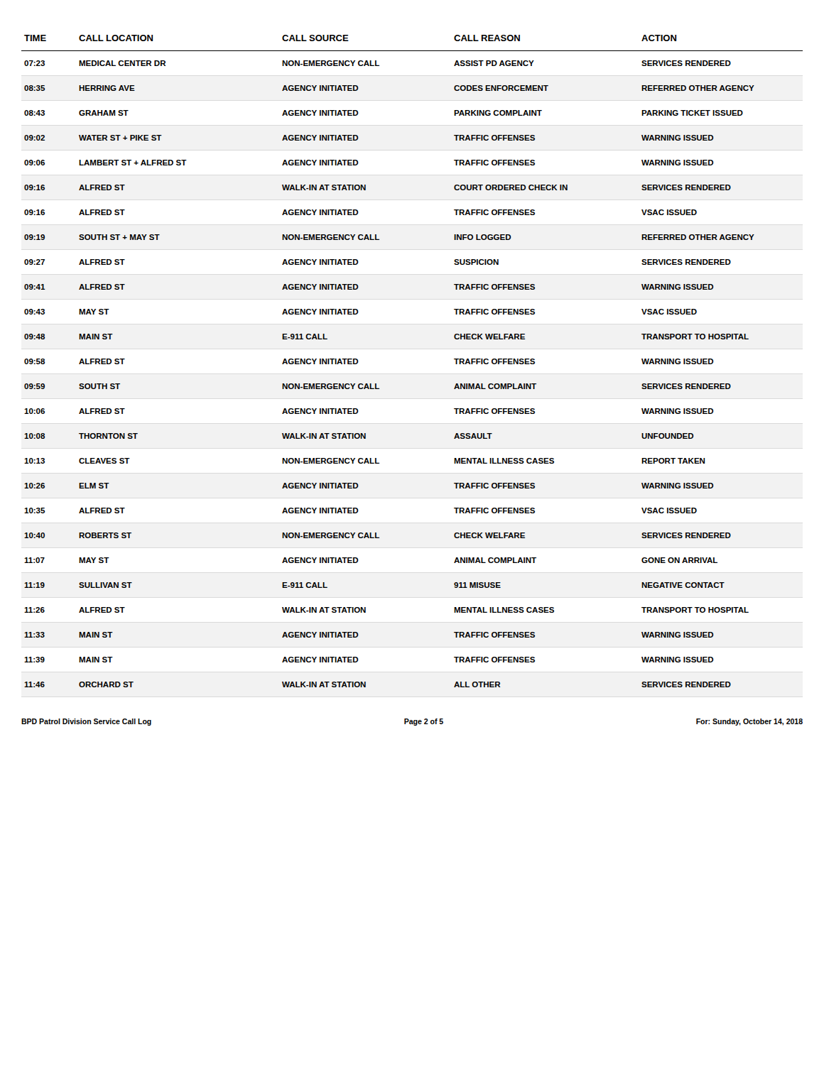| TIME | CALL LOCATION | CALL SOURCE | CALL REASON | ACTION |
| --- | --- | --- | --- | --- |
| 07:23 | MEDICAL CENTER DR | NON-EMERGENCY CALL | ASSIST PD AGENCY | SERVICES RENDERED |
| 08:35 | HERRING AVE | AGENCY INITIATED | CODES ENFORCEMENT | REFERRED OTHER AGENCY |
| 08:43 | GRAHAM ST | AGENCY INITIATED | PARKING COMPLAINT | PARKING TICKET ISSUED |
| 09:02 | WATER ST + PIKE ST | AGENCY INITIATED | TRAFFIC OFFENSES | WARNING ISSUED |
| 09:06 | LAMBERT ST + ALFRED ST | AGENCY INITIATED | TRAFFIC OFFENSES | WARNING ISSUED |
| 09:16 | ALFRED ST | WALK-IN AT STATION | COURT ORDERED CHECK IN | SERVICES RENDERED |
| 09:16 | ALFRED ST | AGENCY INITIATED | TRAFFIC OFFENSES | VSAC ISSUED |
| 09:19 | SOUTH ST + MAY ST | NON-EMERGENCY CALL | INFO LOGGED | REFERRED OTHER AGENCY |
| 09:27 | ALFRED ST | AGENCY INITIATED | SUSPICION | SERVICES RENDERED |
| 09:41 | ALFRED ST | AGENCY INITIATED | TRAFFIC OFFENSES | WARNING ISSUED |
| 09:43 | MAY ST | AGENCY INITIATED | TRAFFIC OFFENSES | VSAC ISSUED |
| 09:48 | MAIN ST | E-911 CALL | CHECK WELFARE | TRANSPORT TO HOSPITAL |
| 09:58 | ALFRED ST | AGENCY INITIATED | TRAFFIC OFFENSES | WARNING ISSUED |
| 09:59 | SOUTH ST | NON-EMERGENCY CALL | ANIMAL COMPLAINT | SERVICES RENDERED |
| 10:06 | ALFRED ST | AGENCY INITIATED | TRAFFIC OFFENSES | WARNING ISSUED |
| 10:08 | THORNTON ST | WALK-IN AT STATION | ASSAULT | UNFOUNDED |
| 10:13 | CLEAVES ST | NON-EMERGENCY CALL | MENTAL ILLNESS CASES | REPORT TAKEN |
| 10:26 | ELM ST | AGENCY INITIATED | TRAFFIC OFFENSES | WARNING ISSUED |
| 10:35 | ALFRED ST | AGENCY INITIATED | TRAFFIC OFFENSES | VSAC ISSUED |
| 10:40 | ROBERTS ST | NON-EMERGENCY CALL | CHECK WELFARE | SERVICES RENDERED |
| 11:07 | MAY ST | AGENCY INITIATED | ANIMAL COMPLAINT | GONE ON ARRIVAL |
| 11:19 | SULLIVAN ST | E-911 CALL | 911 MISUSE | NEGATIVE CONTACT |
| 11:26 | ALFRED ST | WALK-IN AT STATION | MENTAL ILLNESS CASES | TRANSPORT TO HOSPITAL |
| 11:33 | MAIN ST | AGENCY INITIATED | TRAFFIC OFFENSES | WARNING ISSUED |
| 11:39 | MAIN ST | AGENCY INITIATED | TRAFFIC OFFENSES | WARNING ISSUED |
| 11:46 | ORCHARD ST | WALK-IN AT STATION | ALL OTHER | SERVICES RENDERED |
BPD Patrol Division Service Call Log Page 2 of 5 For: Sunday, October 14, 2018